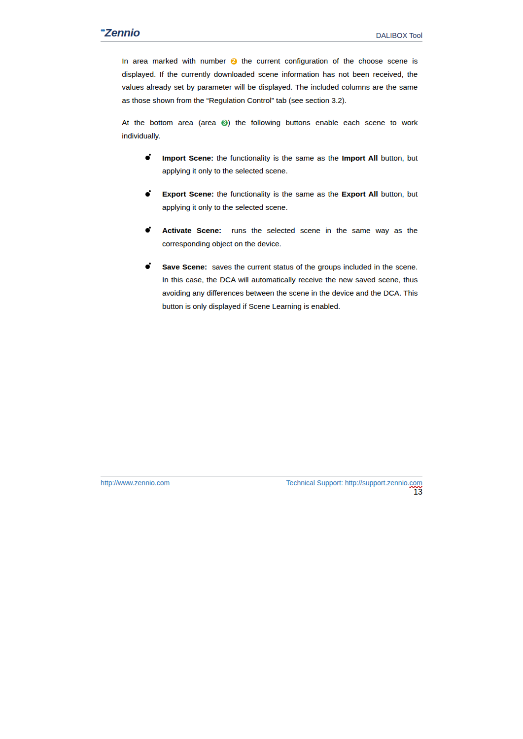••Zennio
DALIBOX Tool
In area marked with number 2 the current configuration of the choose scene is displayed. If the currently downloaded scene information has not been received, the values already set by parameter will be displayed. The included columns are the same as those shown from the “Regulation Control” tab (see section 3.2).
At the bottom area (area 3) the following buttons enable each scene to work individually.
Import Scene: the functionality is the same as the Import All button, but applying it only to the selected scene.
Export Scene: the functionality is the same as the Export All button, but applying it only to the selected scene.
Activate Scene: runs the selected scene in the same way as the corresponding object on the device.
Save Scene: saves the current status of the groups included in the scene. In this case, the DCA will automatically receive the new saved scene, thus avoiding any differences between the scene in the device and the DCA. This button is only displayed if Scene Learning is enabled.
http://www.zennio.com
Technical Support: http://support.zennio.com
13